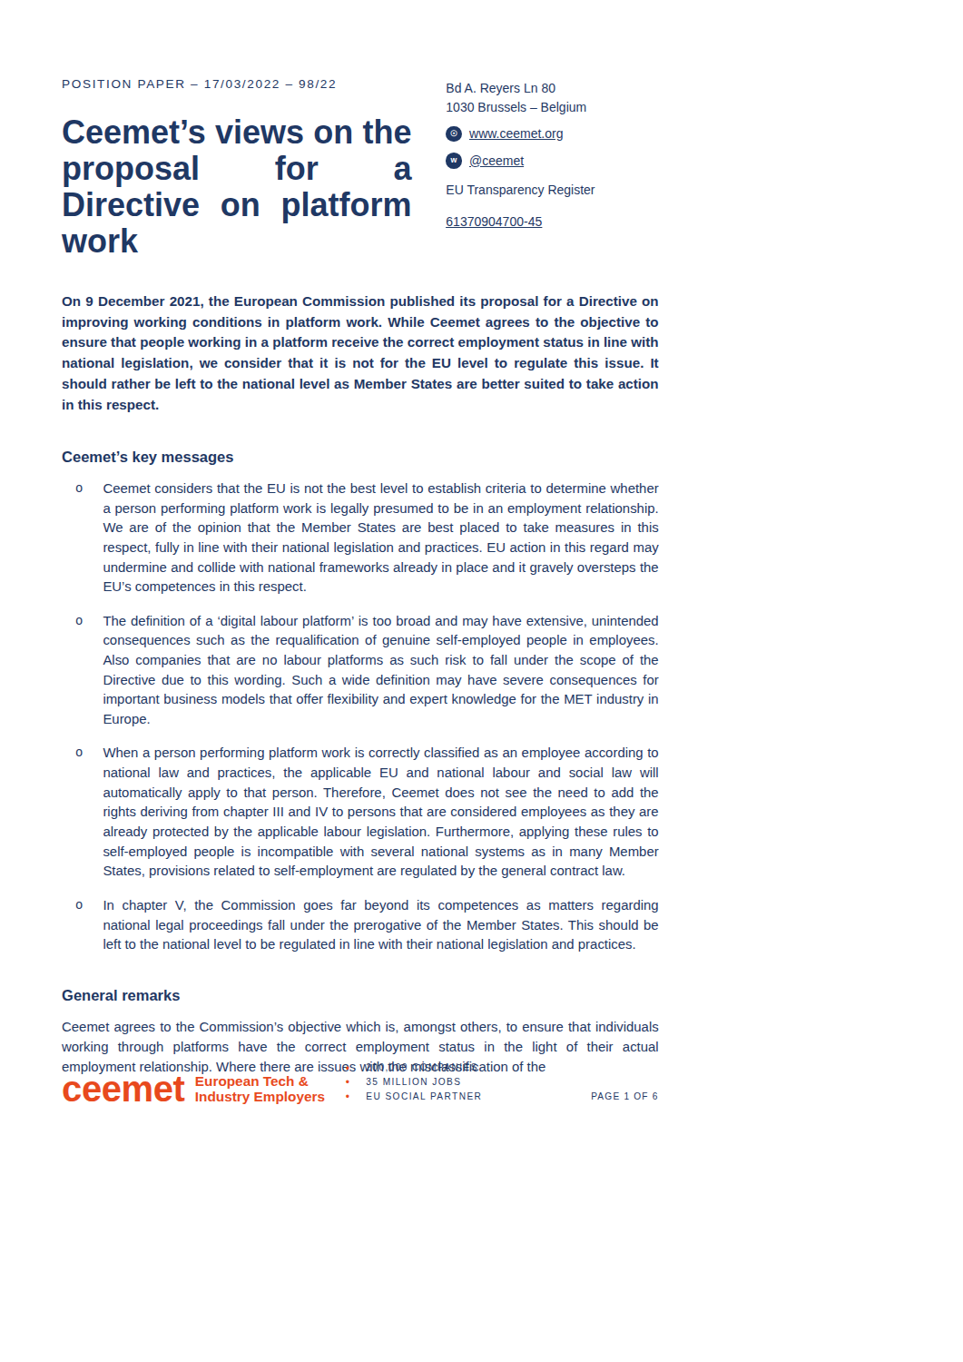POSITION PAPER – 17/03/2022 – 98/22
Ceemet’s views on the proposal for a Directive on platform work
Bd A. Reyers Ln 80
1030 Brussels – Belgium
☉ www.ceemet.org
w @ceemet
EU Transparency Register
61370904700-45
On 9 December 2021, the European Commission published its proposal for a Directive on improving working conditions in platform work. While Ceemet agrees to the objective to ensure that people working in a platform receive the correct employment status in line with national legislation, we consider that it is not for the EU level to regulate this issue. It should rather be left to the national level as Member States are better suited to take action in this respect.
Ceemet’s key messages
Ceemet considers that the EU is not the best level to establish criteria to determine whether a person performing platform work is legally presumed to be in an employment relationship. We are of the opinion that the Member States are best placed to take measures in this respect, fully in line with their national legislation and practices. EU action in this regard may undermine and collide with national frameworks already in place and it gravely oversteps the EU’s competences in this respect.
The definition of a ‘digital labour platform’ is too broad and may have extensive, unintended consequences such as the requalification of genuine self-employed people in employees. Also companies that are no labour platforms as such risk to fall under the scope of the Directive due to this wording. Such a wide definition may have severe consequences for important business models that offer flexibility and expert knowledge for the MET industry in Europe.
When a person performing platform work is correctly classified as an employee according to national law and practices, the applicable EU and national labour and social law will automatically apply to that person. Therefore, Ceemet does not see the need to add the rights deriving from chapter III and IV to persons that are considered employees as they are already protected by the applicable labour legislation. Furthermore, applying these rules to self-employed people is incompatible with several national systems as in many Member States, provisions related to self-employment are regulated by the general contract law.
In chapter V, the Commission goes far beyond its competences as matters regarding national legal proceedings fall under the prerogative of the Member States. This should be left to the national level to be regulated in line with their national legislation and practices.
General remarks
Ceemet agrees to the Commission’s objective which is, amongst others, to ensure that individuals working through platforms have the correct employment status in the light of their actual employment relationship. Where there are issues with the misclassification of the
ceemet European Tech &
Industry Employers
200,000 COMPANIES
35 MILLION JOBS
EU SOCIAL PARTNER
PAGE 1 OF 6